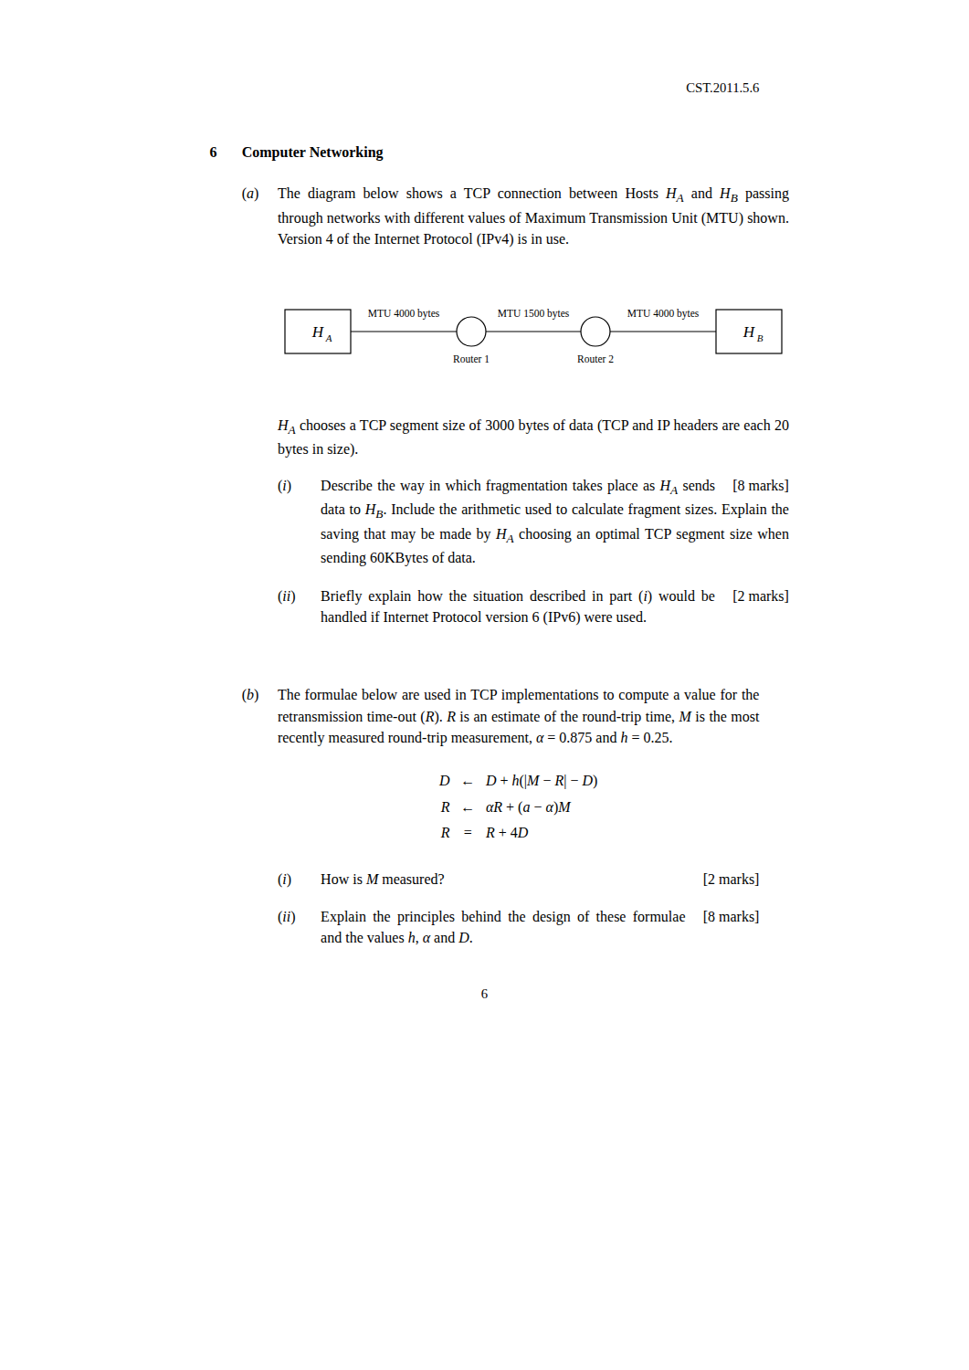CST.2011.5.6
6 Computer Networking
(a)
The diagram below shows a TCP connection between Hosts HA and HB passing through networks with different values of Maximum Transmission Unit (MTU) shown. Version 4 of the Internet Protocol (IPv4) is in use.
H A MTU 4000 bytes Router 1 MTU 1500 bytes Router 2 MTU 4000 bytes H B
HA chooses a TCP segment size of 3000 bytes of data (TCP and IP headers are each 20 bytes in size).
(i)
[8 marks] Describe the way in which fragmentation takes place as HA sends data to HB. Include the arithmetic used to calculate fragment sizes. Explain the saving that may be made by HA choosing an optimal TCP segment size when sending 60KBytes of data.
(ii)
[2 marks] Briefly explain how the situation described in part (i) would be handled if Internet Protocol version 6 (IPv6) were used.
(b)
The formulae below are used in TCP implementations to compute a value for the retransmission time-out (R). R is an estimate of the round-trip time, M is the most recently measured round-trip measurement, α = 0.875 and h = 0.25.
| D | ← | D + h (/ M − R / − D ) |
| R | ← | αR + ( a − α ) M |
| R | = | R + 4 D |
(i)
[2 marks] How is M measured?
(ii)
[8 marks] Explain the principles behind the design of these formulae and the values h, α and D.
6